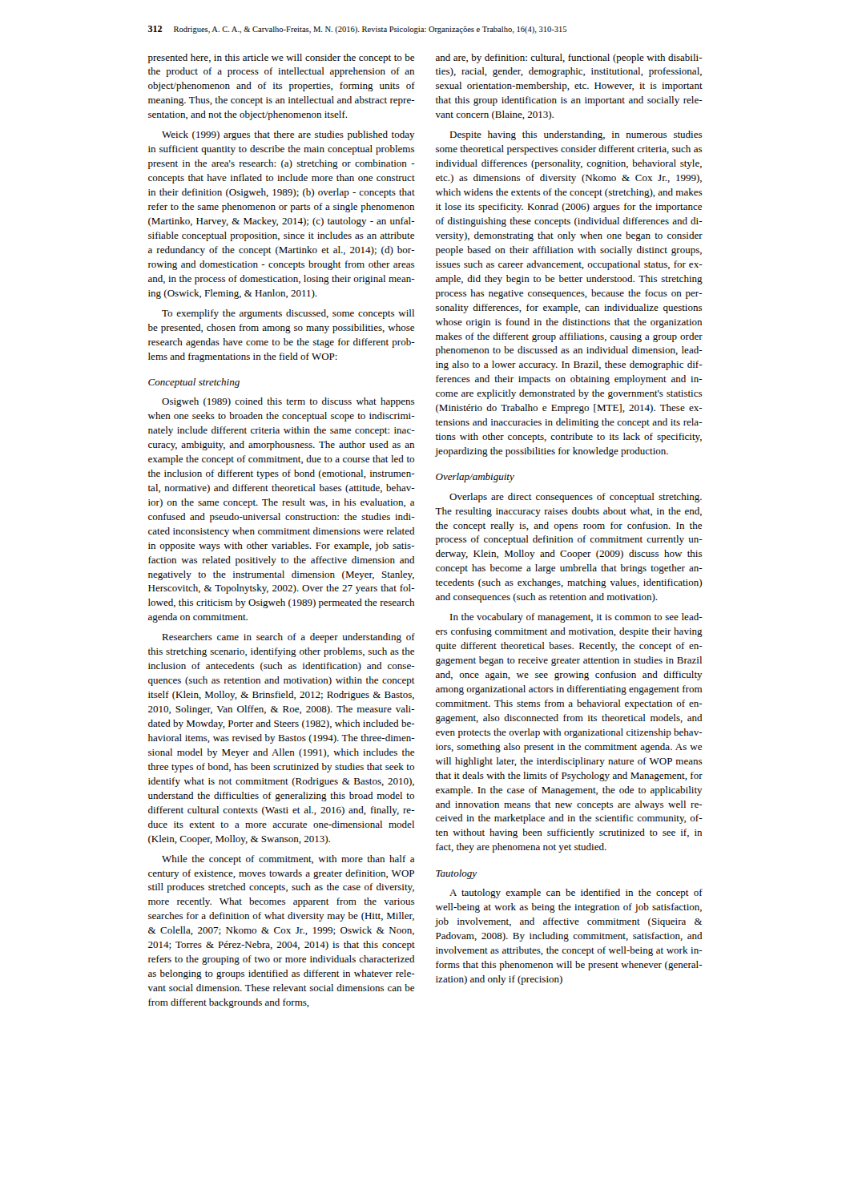312 Rodrigues, A. C. A., & Carvalho-Freitas, M. N. (2016). Revista Psicologia: Organizações e Trabalho, 16(4), 310-315
presented here, in this article we will consider the concept to be the product of a process of intellectual apprehension of an object/phenomenon and of its properties, forming units of meaning. Thus, the concept is an intellectual and abstract representation, and not the object/phenomenon itself.
Weick (1999) argues that there are studies published today in sufficient quantity to describe the main conceptual problems present in the area's research: (a) stretching or combination - concepts that have inflated to include more than one construct in their definition (Osigweh, 1989); (b) overlap - concepts that refer to the same phenomenon or parts of a single phenomenon (Martinko, Harvey, & Mackey, 2014); (c) tautology - an unfalsifiable conceptual proposition, since it includes as an attribute a redundancy of the concept (Martinko et al., 2014); (d) borrowing and domestication - concepts brought from other areas and, in the process of domestication, losing their original meaning (Oswick, Fleming, & Hanlon, 2011).
To exemplify the arguments discussed, some concepts will be presented, chosen from among so many possibilities, whose research agendas have come to be the stage for different problems and fragmentations in the field of WOP:
Conceptual stretching
Osigweh (1989) coined this term to discuss what happens when one seeks to broaden the conceptual scope to indiscriminately include different criteria within the same concept: inaccuracy, ambiguity, and amorphousness. The author used as an example the concept of commitment, due to a course that led to the inclusion of different types of bond (emotional, instrumental, normative) and different theoretical bases (attitude, behavior) on the same concept. The result was, in his evaluation, a confused and pseudo-universal construction: the studies indicated inconsistency when commitment dimensions were related in opposite ways with other variables. For example, job satisfaction was related positively to the affective dimension and negatively to the instrumental dimension (Meyer, Stanley, Herscovitch, & Topolnytsky, 2002). Over the 27 years that followed, this criticism by Osigweh (1989) permeated the research agenda on commitment.
Researchers came in search of a deeper understanding of this stretching scenario, identifying other problems, such as the inclusion of antecedents (such as identification) and consequences (such as retention and motivation) within the concept itself (Klein, Molloy, & Brinsfield, 2012; Rodrigues & Bastos, 2010, Solinger, Van Olffen, & Roe, 2008). The measure validated by Mowday, Porter and Steers (1982), which included behavioral items, was revised by Bastos (1994). The three-dimensional model by Meyer and Allen (1991), which includes the three types of bond, has been scrutinized by studies that seek to identify what is not commitment (Rodrigues & Bastos, 2010), understand the difficulties of generalizing this broad model to different cultural contexts (Wasti et al., 2016) and, finally, reduce its extent to a more accurate one-dimensional model (Klein, Cooper, Molloy, & Swanson, 2013).
While the concept of commitment, with more than half a century of existence, moves towards a greater definition, WOP still produces stretched concepts, such as the case of diversity, more recently. What becomes apparent from the various searches for a definition of what diversity may be (Hitt, Miller, & Colella, 2007; Nkomo & Cox Jr., 1999; Oswick & Noon, 2014; Torres & Pérez-Nebra, 2004, 2014) is that this concept refers to the grouping of two or more individuals characterized as belonging to groups identified as different in whatever relevant social dimension. These relevant social dimensions can be from different backgrounds and forms,
and are, by definition: cultural, functional (people with disabilities), racial, gender, demographic, institutional, professional, sexual orientation-membership, etc. However, it is important that this group identification is an important and socially relevant concern (Blaine, 2013).
Despite having this understanding, in numerous studies some theoretical perspectives consider different criteria, such as individual differences (personality, cognition, behavioral style, etc.) as dimensions of diversity (Nkomo & Cox Jr., 1999), which widens the extents of the concept (stretching), and makes it lose its specificity. Konrad (2006) argues for the importance of distinguishing these concepts (individual differences and diversity), demonstrating that only when one began to consider people based on their affiliation with socially distinct groups, issues such as career advancement, occupational status, for example, did they begin to be better understood. This stretching process has negative consequences, because the focus on personality differences, for example, can individualize questions whose origin is found in the distinctions that the organization makes of the different group affiliations, causing a group order phenomenon to be discussed as an individual dimension, leading also to a lower accuracy. In Brazil, these demographic differences and their impacts on obtaining employment and income are explicitly demonstrated by the government's statistics (Ministério do Trabalho e Emprego [MTE], 2014). These extensions and inaccuracies in delimiting the concept and its relations with other concepts, contribute to its lack of specificity, jeopardizing the possibilities for knowledge production.
Overlap/ambiguity
Overlaps are direct consequences of conceptual stretching. The resulting inaccuracy raises doubts about what, in the end, the concept really is, and opens room for confusion. In the process of conceptual definition of commitment currently underway, Klein, Molloy and Cooper (2009) discuss how this concept has become a large umbrella that brings together antecedents (such as exchanges, matching values, identification) and consequences (such as retention and motivation).
In the vocabulary of management, it is common to see leaders confusing commitment and motivation, despite their having quite different theoretical bases. Recently, the concept of engagement began to receive greater attention in studies in Brazil and, once again, we see growing confusion and difficulty among organizational actors in differentiating engagement from commitment. This stems from a behavioral expectation of engagement, also disconnected from its theoretical models, and even protects the overlap with organizational citizenship behaviors, something also present in the commitment agenda. As we will highlight later, the interdisciplinary nature of WOP means that it deals with the limits of Psychology and Management, for example. In the case of Management, the ode to applicability and innovation means that new concepts are always well received in the marketplace and in the scientific community, often without having been sufficiently scrutinized to see if, in fact, they are phenomena not yet studied.
Tautology
A tautology example can be identified in the concept of well-being at work as being the integration of job satisfaction, job involvement, and affective commitment (Siqueira & Padovam, 2008). By including commitment, satisfaction, and involvement as attributes, the concept of well-being at work informs that this phenomenon will be present whenever (generalization) and only if (precision)